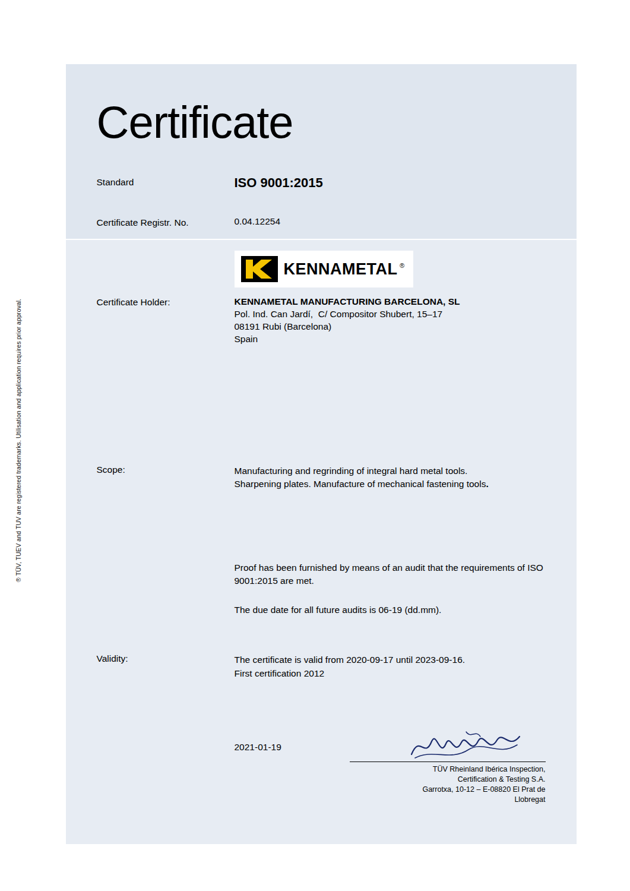® TÜV, TUEV and TUV are registered trademarks. Utilisation and application requires prior approval.
Certificate
Standard
ISO 9001:2015
Certificate Registr. No.
0.04.12254
KENNAMETAL®
Certificate Holder:
KENNAMETAL MANUFACTURING BARCELONA, SL
Pol. Ind. Can Jardí, C/ Compositor Shubert, 15–17
08191 Rubi (Barcelona)
Spain
Scope:
Manufacturing and regrinding of integral hard metal tools.
Sharpening plates. Manufacture of mechanical fastening tools.
Proof has been furnished by means of an audit that the requirements of ISO 9001:2015 are met.
The due date for all future audits is 06-19 (dd.mm).
Validity:
The certificate is valid from 2020-09-17 until 2023-09-16.
First certification 2012
2021-01-19
TÜV Rheinland Ibérica Inspection,
Certification & Testing S.A.
Garrotxa, 10-12 – E-08820 El Prat de
Llobregat
www.tuv.com
IAF MEMBER OF MULTILATERAL RECOGNITION ARRANGEMENT ENAC C E R T I F I C A C I Ó N Nº 14/C-SC027
TÜVRheinland®
Precisely Right.